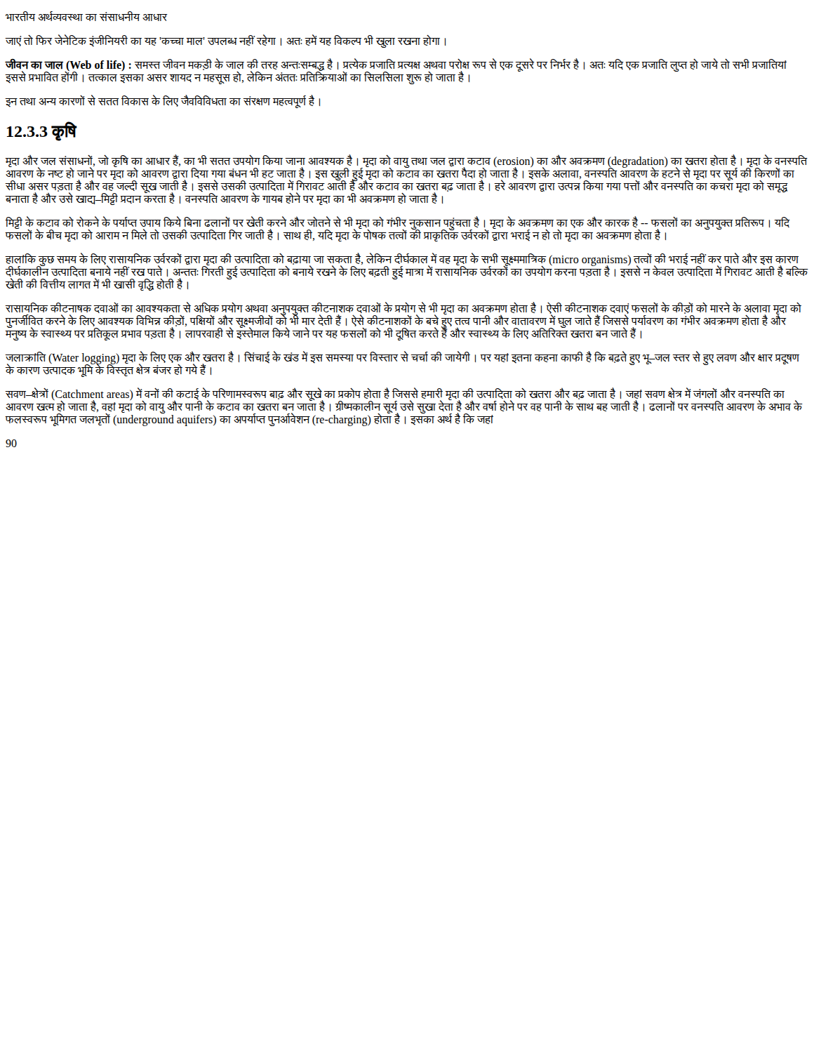भारतीय अर्थव्यवस्था का संसाधनीय आधार
जाएं तो फिर जेनेटिक इंजीनियरी का यह 'कच्चा माल' उपलब्ध नहीं रहेगा। अतः हमें यह विकल्प भी खुला रखना होगा।
जीवन का जाल (Web of life) : समस्त जीवन मकड़ी के जाल की तरह अन्तःसम्बद्ध है। प्रत्येक प्रजाति प्रत्यक्ष अथवा परोक्ष रूप से एक दूसरे पर निर्भर है। अतः यदि एक प्रजाति लुप्त हो जाये तो सभी प्रजातियां इससे प्रभावित होंगी। तत्काल इसका असर शायद न महसूस हो, लेकिन अंततः प्रतिक्रियाओं का सिलसिला शुरू हो जाता है।
इन तथा अन्य कारणों से सतत विकास के लिए जैवविविधता का संरक्षण महत्वपूर्ण है।
12.3.3 कृषि
मृदा और जल संसाधनों, जो कृषि का आधार हैं, का भी सतत उपयोग किया जाना आवश्यक है। मृदा को वायु तथा जल द्वारा कटाव (erosion) का और अवक्रमण (degradation) का खतरा होता है। मृदा के वनस्पति आवरण के नष्ट हो जाने पर मृदा को आवरण द्वारा दिया गया बंधन भी हट जाता है। इस खुली हुई मृदा को कटाव का खतरा पैदा हो जाता है। इसके अलावा, वनस्पति आवरण के हटने से मृदा पर सूर्य की किरणों का सीधा असर पड़ता है और वह जल्दी सूख जाती है। इससे उसकी उत्पादिता में गिरावट आती है और कटाव का खतरा बढ़ जाता है। हरे आवरण द्वारा उत्पन्न किया गया पत्तों और वनस्पति का कचरा मृदा को समृद्ध बनाता है और उसे खाद्य–मिट्टी प्रदान करता है। वनस्पति आवरण के गायब होने पर मृदा का भी अवक्रमण हो जाता है।
मिट्टी के कटाव को रोकने के पर्याप्त उपाय किये बिना ढलानों पर खेती करने और जोतने से भी मृदा को गंभीर नुकसान पहुंचता है। मृदा के अवक्रमण का एक और कारक है -- फसलों का अनुपयुक्त प्रतिरूप। यदि फसलों के बीच मृदा को आराम न मिले तो उसकी उत्पादिता गिर जाती है। साथ ही, यदि मृदा के पोषक तत्वों की प्राकृतिक उर्वरकों द्वारा भराई न हो तो मृदा का अवक्रमण होता है।
हालांकि कुछ समय के लिए रासायनिक उर्वरकों द्वारा मृदा की उत्पादिता को बढ़ाया जा सकता है, लेकिन दीर्घकाल में वह मृदा के सभी सूक्ष्ममात्रिक (micro organisms) तत्वों की भराई नहीं कर पाते और इस कारण दीर्घकालीन उत्पादिता बनाये नहीं रख पाते। अन्ततः गिरती हुई उत्पादिता को बनाये रखने के लिए बढ़ती हुई मात्रा में रासायनिक उर्वरकों का उपयोग करना पड़ता है। इससे न केवल उत्पादिता में गिरावट आती है बल्कि खेती की वित्तीय लागत में भी खासी वृद्धि होती है।
रासायनिक कीटनाषक दवाओं का आवश्यकता से अधिक प्रयोग अथवा अनुपयुक्त कीटनाशक दवाओं के प्रयोग से भी मृदा का अवक्रमण होता है। ऐसी कीटनाशक दवाएं फसलों के कीड़ों को मारने के अलावा मृदा को पुनर्जीवित करने के लिए आवश्यक विभिन्न कीड़ों, पक्षियों और सूक्ष्मजीवों को भी मार देती हैं। ऐसे कीटनाशकों के बचे हुए तत्व पानी और वातावरण में घुल जाते हैं जिससे पर्यावरण का गंभीर अवक्रमण होता है और मनुष्य के स्वास्थ्य पर प्रतिकूल प्रभाव पड़ता है। लापरवाही से इस्तेमाल किये जाने पर यह फसलों को भी दूषित करते हैं और स्वास्थ्य के लिए अतिरिक्त खतरा बन जाते हैं।
जलाक्रांति (Water logging) मृदा के लिए एक और खतरा है। सिंचाई के खंड में इस समस्या पर विस्तार से चर्चा की जायेगी। पर यहां इतना कहना काफी है कि बढ़ते हुए भू–जल स्तर से हुए लवण और क्षार प्रदूषण के कारण उत्पादक भूमि के विस्तृत क्षेत्र बंजर हो गये हैं।
सवण–क्षेत्रों (Catchment areas) में वनों की कटाई के परिणामस्वरूप बाढ़ और सूखे का प्रकोप होता है जिससे हमारी मृदा की उत्पादिता को खतरा और बढ़ जाता है। जहां सवण क्षेत्र में जंगलों और वनस्पति का आवरण खत्म हो जाता है, वहां मृदा को वायु और पानी के कटाव का खतरा बन जाता है। ग्रीष्मकालीन सूर्य उसे सुखा देता है और वर्षा होने पर वह पानी के साथ बह जाती है। ढलानों पर वनस्पति आवरण के अभाव के फलस्वरूप भूमिगत जलभृतों (underground aquifers) का अपर्याप्त पुनर्आवेशन (re-charging) होता है। इसका अर्थ है कि जहां
90